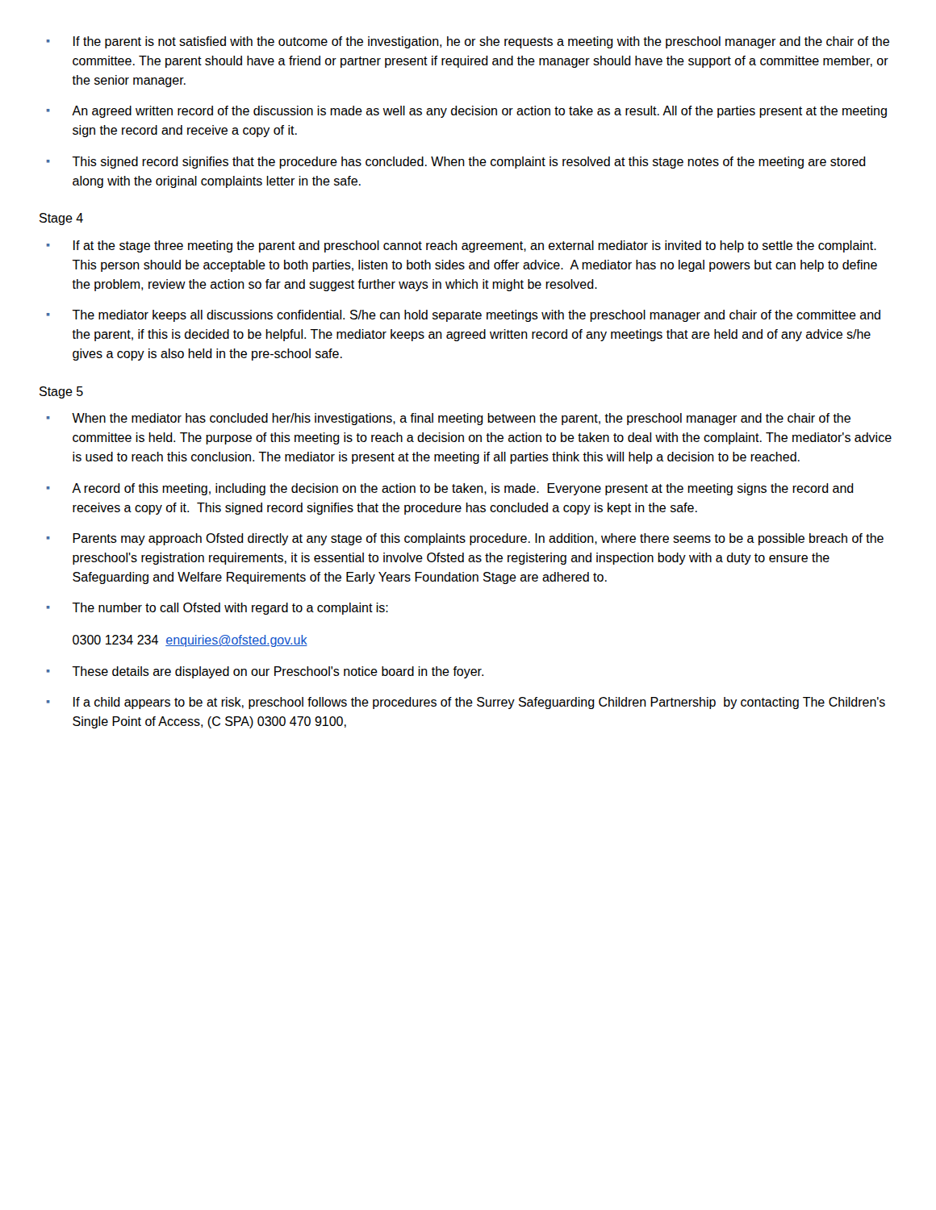If the parent is not satisfied with the outcome of the investigation, he or she requests a meeting with the preschool manager and the chair of the committee. The parent should have a friend or partner present if required and the manager should have the support of a committee member, or the senior manager.
An agreed written record of the discussion is made as well as any decision or action to take as a result. All of the parties present at the meeting sign the record and receive a copy of it.
This signed record signifies that the procedure has concluded. When the complaint is resolved at this stage notes of the meeting are stored along with the original complaints letter in the safe.
Stage 4
If at the stage three meeting the parent and preschool cannot reach agreement, an external mediator is invited to help to settle the complaint. This person should be acceptable to both parties, listen to both sides and offer advice. A mediator has no legal powers but can help to define the problem, review the action so far and suggest further ways in which it might be resolved.
The mediator keeps all discussions confidential. S/he can hold separate meetings with the preschool manager and chair of the committee and the parent, if this is decided to be helpful. The mediator keeps an agreed written record of any meetings that are held and of any advice s/he gives a copy is also held in the pre-school safe.
Stage 5
When the mediator has concluded her/his investigations, a final meeting between the parent, the preschool manager and the chair of the committee is held. The purpose of this meeting is to reach a decision on the action to be taken to deal with the complaint. The mediator's advice is used to reach this conclusion. The mediator is present at the meeting if all parties think this will help a decision to be reached.
A record of this meeting, including the decision on the action to be taken, is made. Everyone present at the meeting signs the record and receives a copy of it. This signed record signifies that the procedure has concluded a copy is kept in the safe.
Parents may approach Ofsted directly at any stage of this complaints procedure. In addition, where there seems to be a possible breach of the preschool's registration requirements, it is essential to involve Ofsted as the registering and inspection body with a duty to ensure the Safeguarding and Welfare Requirements of the Early Years Foundation Stage are adhered to.
The number to call Ofsted with regard to a complaint is:
0300 1234 234 enquiries@ofsted.gov.uk
These details are displayed on our Preschool's notice board in the foyer.
If a child appears to be at risk, preschool follows the procedures of the Surrey Safeguarding Children Partnership by contacting The Children's Single Point of Access, (C SPA) 0300 470 9100,